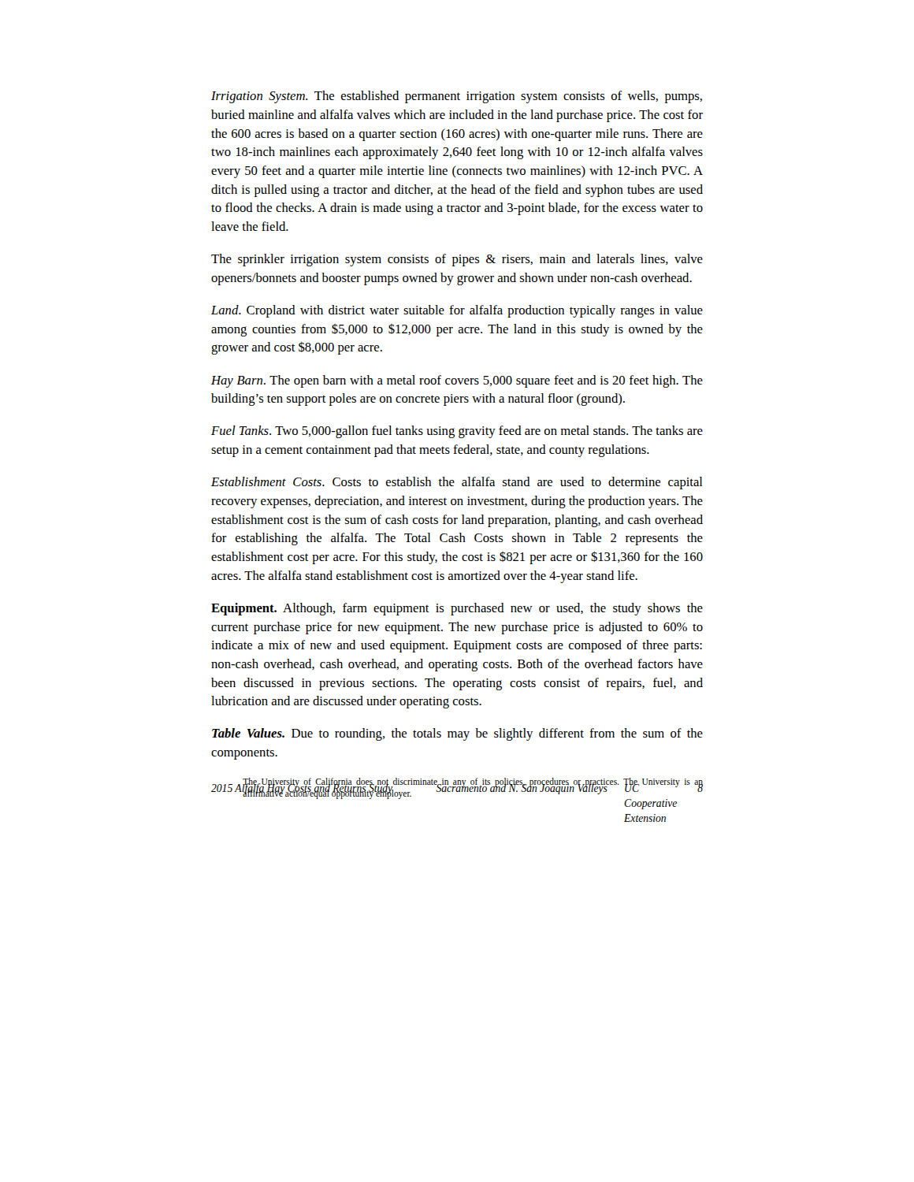Irrigation System. The established permanent irrigation system consists of wells, pumps, buried mainline and alfalfa valves which are included in the land purchase price. The cost for the 600 acres is based on a quarter section (160 acres) with one-quarter mile runs. There are two 18-inch mainlines each approximately 2,640 feet long with 10 or 12-inch alfalfa valves every 50 feet and a quarter mile intertie line (connects two mainlines) with 12-inch PVC. A ditch is pulled using a tractor and ditcher, at the head of the field and syphon tubes are used to flood the checks. A drain is made using a tractor and 3-point blade, for the excess water to leave the field.
The sprinkler irrigation system consists of pipes & risers, main and laterals lines, valve openers/bonnets and booster pumps owned by grower and shown under non-cash overhead.
Land. Cropland with district water suitable for alfalfa production typically ranges in value among counties from $5,000 to $12,000 per acre. The land in this study is owned by the grower and cost $8,000 per acre.
Hay Barn. The open barn with a metal roof covers 5,000 square feet and is 20 feet high. The building’s ten support poles are on concrete piers with a natural floor (ground).
Fuel Tanks. Two 5,000-gallon fuel tanks using gravity feed are on metal stands. The tanks are setup in a cement containment pad that meets federal, state, and county regulations.
Establishment Costs. Costs to establish the alfalfa stand are used to determine capital recovery expenses, depreciation, and interest on investment, during the production years. The establishment cost is the sum of cash costs for land preparation, planting, and cash overhead for establishing the alfalfa. The Total Cash Costs shown in Table 2 represents the establishment cost per acre. For this study, the cost is $821 per acre or $131,360 for the 160 acres. The alfalfa stand establishment cost is amortized over the 4-year stand life.
Equipment. Although, farm equipment is purchased new or used, the study shows the current purchase price for new equipment. The new purchase price is adjusted to 60% to indicate a mix of new and used equipment. Equipment costs are composed of three parts: non-cash overhead, cash overhead, and operating costs. Both of the overhead factors have been discussed in previous sections. The operating costs consist of repairs, fuel, and lubrication and are discussed under operating costs.
Table Values. Due to rounding, the totals may be slightly different from the sum of the components.
The University of California does not discriminate in any of its policies, procedures or practices. The University is an affirmative action/equal opportunity employer.
2015 Alfalfa Hay Costs and Returns Study Sacramento and N. San Joaquin Valleys UC Cooperative Extension 8